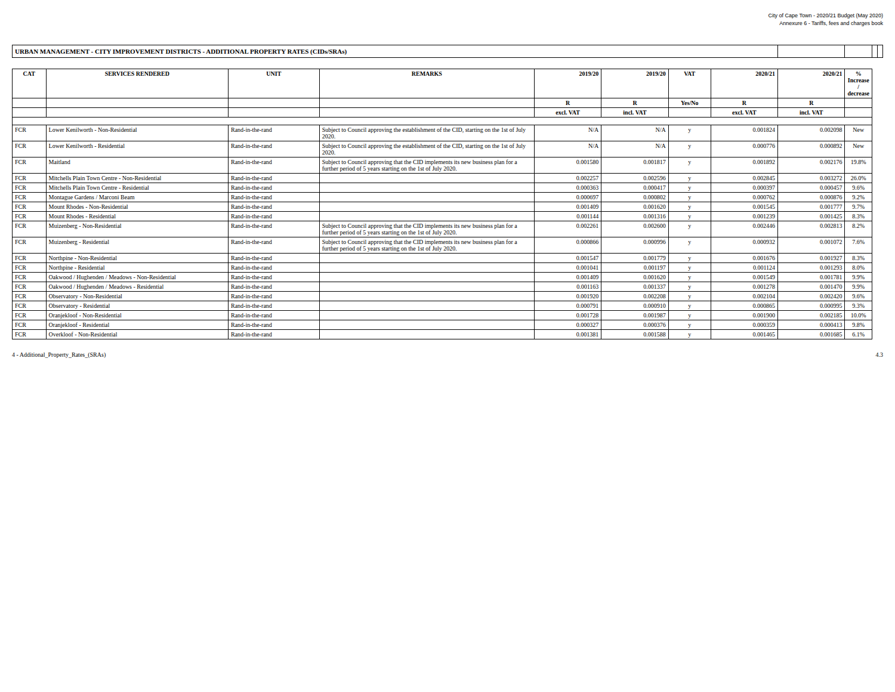City of Cape Town - 2020/21 Budget (May 2020)
Annexure 6 - Tariffs, fees and charges book
| URBAN MANAGEMENT - CITY IMPROVEMENT DISTRICTS - ADDITIONAL PROPERTY RATES (CIDs/SRAs) | | | | |
| CAT | SERVICES RENDERED | UNIT | REMARKS | 2019/20 | 2019/20 | VAT | 2020/21 | 2020/21 | % Increase / decrease |
| | | | | R | R | Yes/No | R | R | |
| | | | | excl. VAT | incl. VAT | | excl. VAT | incl. VAT | |
| FCR | Lower Kenilworth - Non-Residential | Rand-in-the-rand | Subject to Council approving the establishment of the CID, starting on the 1st of July 2020. | N/A | N/A | y | 0.001824 | 0.002098 | New |
| FCR | Lower Kenilworth - Residential | Rand-in-the-rand | Subject to Council approving the establishment of the CID, starting on the 1st of July 2020. | N/A | N/A | y | 0.000776 | 0.000892 | New |
| FCR | Maitland | Rand-in-the-rand | Subject to Council approving that the CID implements its new business plan for a further period of 5 years starting on the 1st of July 2020. | 0.001580 | 0.001817 | y | 0.001892 | 0.002176 | 19.8% |
| FCR | Mitchells Plain Town Centre - Non-Residential | Rand-in-the-rand | | 0.002257 | 0.002596 | y | 0.002845 | 0.003272 | 26.0% |
| FCR | Mitchells Plain Town Centre - Residential | Rand-in-the-rand | | 0.000363 | 0.000417 | y | 0.000397 | 0.000457 | 9.6% |
| FCR | Montague Gardens / Marconi Beam | Rand-in-the-rand | | 0.000697 | 0.000802 | y | 0.000762 | 0.000876 | 9.2% |
| FCR | Mount Rhodes - Non-Residential | Rand-in-the-rand | | 0.001409 | 0.001620 | y | 0.001545 | 0.001777 | 9.7% |
| FCR | Mount Rhodes - Residential | Rand-in-the-rand | | 0.001144 | 0.001316 | y | 0.001239 | 0.001425 | 8.3% |
| FCR | Muizenberg - Non-Residential | Rand-in-the-rand | Subject to Council approving that the CID implements its new business plan for a further period of 5 years starting on the 1st of July 2020. | 0.002261 | 0.002600 | y | 0.002446 | 0.002813 | 8.2% |
| FCR | Muizenberg - Residential | Rand-in-the-rand | Subject to Council approving that the CID implements its new business plan for a further period of 5 years starting on the 1st of July 2020. | 0.000866 | 0.000996 | y | 0.000932 | 0.001072 | 7.6% |
| FCR | Northpine - Non-Residential | Rand-in-the-rand | | 0.001547 | 0.001779 | y | 0.001676 | 0.001927 | 8.3% |
| FCR | Northpine - Residential | Rand-in-the-rand | | 0.001041 | 0.001197 | y | 0.001124 | 0.001293 | 8.0% |
| FCR | Oakwood / Hughenden / Meadows - Non-Residential | Rand-in-the-rand | | 0.001409 | 0.001620 | y | 0.001549 | 0.001781 | 9.9% |
| FCR | Oakwood / Hughenden / Meadows - Residential | Rand-in-the-rand | | 0.001163 | 0.001337 | y | 0.001278 | 0.001470 | 9.9% |
| FCR | Observatory - Non-Residential | Rand-in-the-rand | | 0.001920 | 0.002208 | y | 0.002104 | 0.002420 | 9.6% |
| FCR | Observatory - Residential | Rand-in-the-rand | | 0.000791 | 0.000910 | y | 0.000865 | 0.000995 | 9.3% |
| FCR | Oranjekloof - Non-Residential | Rand-in-the-rand | | 0.001728 | 0.001987 | y | 0.001900 | 0.002185 | 10.0% |
| FCR | Oranjekloof - Residential | Rand-in-the-rand | | 0.000327 | 0.000376 | y | 0.000359 | 0.000413 | 9.8% |
| FCR | Overkloof - Non-Residential | Rand-in-the-rand | | 0.001381 | 0.001588 | y | 0.001465 | 0.001685 | 6.1% |
4 - Additional_Property_Rates_(SRAs) 4.3